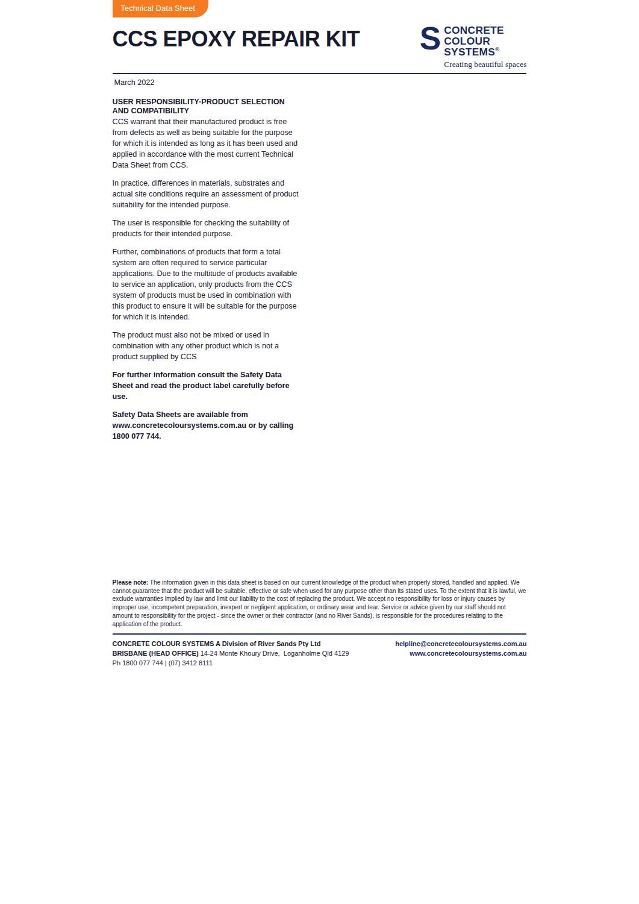Technical Data Sheet
CCS EPOXY REPAIR KIT
S
CONCRETE COLOUR SYSTEMS®
Creating beautiful spaces
March 2022
USER RESPONSIBILITY-PRODUCT SELECTION AND COMPATIBILITY
CCS warrant that their manufactured product is free from defects as well as being suitable for the purpose for which it is intended as long as it has been used and applied in accordance with the most current Technical Data Sheet from CCS.
In practice, differences in materials, substrates and actual site conditions require an assessment of product suitability for the intended purpose.
The user is responsible for checking the suitability of products for their intended purpose.
Further, combinations of products that form a total system are often required to service particular applications. Due to the multitude of products available to service an application, only products from the CCS system of products must be used in combination with this product to ensure it will be suitable for the purpose for which it is intended.
The product must also not be mixed or used in combination with any other product which is not a product supplied by CCS
For further information consult the Safety Data Sheet and read the product label carefully before use.
Safety Data Sheets are available from www.concretecoloursystems.com.au or by calling 1800 077 744.
Please note: The information given in this data sheet is based on our current knowledge of the product when properly stored, handled and applied. We cannot guarantee that the product will be suitable, effective or safe when used for any purpose other than its stated uses. To the extent that it is lawful, we exclude warranties implied by law and limit our liability to the cost of replacing the product. We accept no responsibility for loss or injury causes by improper use, incompetent preparation, inexpert or negligent application, or ordinary wear and tear. Service or advice given by our staff should not amount to responsibility for the project - since the owner or their contractor (and no River Sands), is responsible for the procedures relating to the application of the product.
CONCRETE COLOUR SYSTEMS A Division of River Sands Pty Ltd
BRISBANE (HEAD OFFICE) 14-24 Monte Khoury Drive, Loganholme Qld 4129
Ph 1800 077 744 | (07) 3412 8111
helpline@concretecoloursystems.com.au
www.concretecoloursystems.com.au